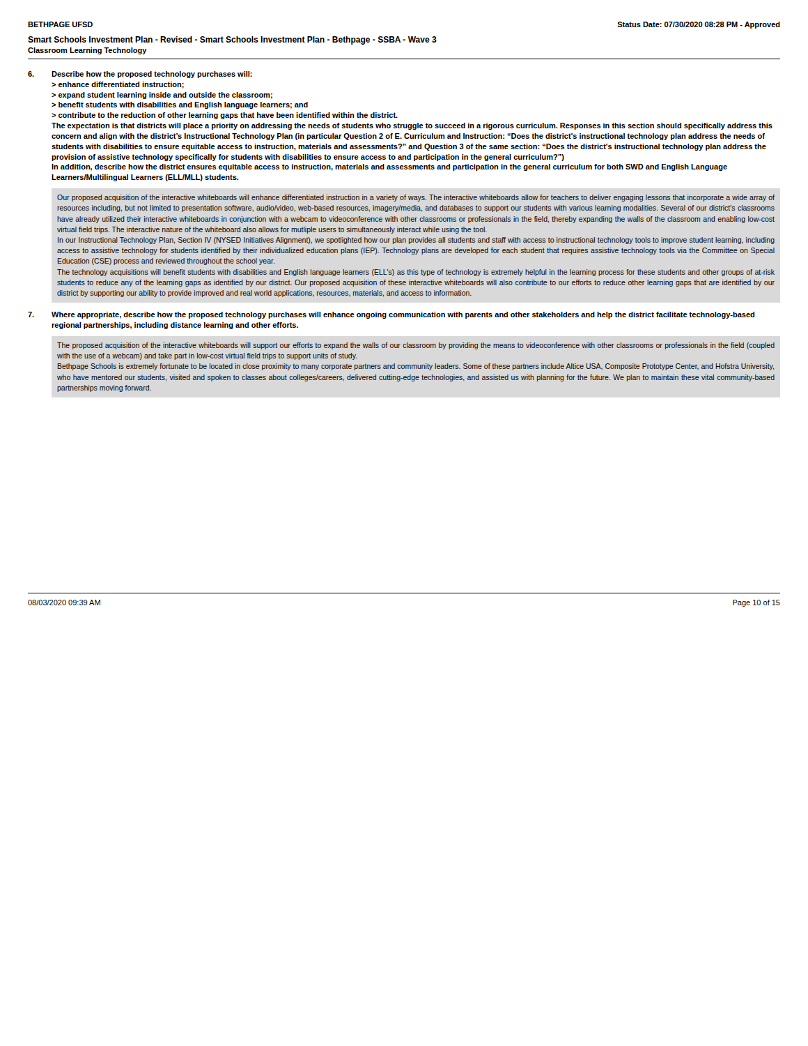BETHPAGE UFSD Status Date: 07/30/2020 08:28 PM - Approved
Smart Schools Investment Plan - Revised - Smart Schools Investment Plan - Bethpage - SSBA - Wave 3
Classroom Learning Technology
6.
Describe how the proposed technology purchases will:
enhance differentiated instruction;
expand student learning inside and outside the classroom;
benefit students with disabilities and English language learners; and
contribute to the reduction of other learning gaps that have been identified within the district.
The expectation is that districts will place a priority on addressing the needs of students who struggle to succeed in a rigorous curriculum. Responses in this section should specifically address this concern and align with the district’s Instructional Technology Plan (in particular Question 2 of E. Curriculum and Instruction: “Does the district's instructional technology plan address the needs of students with disabilities to ensure equitable access to instruction, materials and assessments?” and Question 3 of the same section: “Does the district's instructional technology plan address the provision of assistive technology specifically for students with disabilities to ensure access to and participation in the general curriculum?”)
In addition, describe how the district ensures equitable access to instruction, materials and assessments and participation in the general curriculum for both SWD and English Language Learners/Multilingual Learners (ELL/MLL) students.
Our proposed acquisition of the interactive whiteboards will enhance differentiated instruction in a variety of ways. The interactive whiteboards allow for teachers to deliver engaging lessons that incorporate a wide array of resources including, but not limited to presentation software, audio/video, web-based resources, imagery/media, and databases to support our students with various learning modalities. Several of our district's classrooms have already utilized their interactive whiteboards in conjunction with a webcam to videoconference with other classrooms or professionals in the field, thereby expanding the walls of the classroom and enabling low-cost virtual field trips. The interactive nature of the whiteboard also allows for mutliple users to simultaneously interact while using the tool.
In our Instructional Technology Plan, Section IV (NYSED Initiatives Alignment), we spotlighted how our plan provides all students and staff with access to instructional technology tools to improve student learning, including access to assistive technology for students identified by their individualized education plans (IEP). Technology plans are developed for each student that requires assistive technology tools via the Committee on Special Education (CSE) process and reviewed throughout the school year.
The technology acquisitions will benefit students with disabilities and English language learners (ELL's) as this type of technology is extremely helpful in the learning process for these students and other groups of at-risk students to reduce any of the learning gaps as identified by our district. Our proposed acquisition of these interactive whiteboards will also contribute to our efforts to reduce other learning gaps that are identified by our district by supporting our ability to provide improved and real world applications, resources, materials, and access to information.
7.
Where appropriate, describe how the proposed technology purchases will enhance ongoing communication with parents and other stakeholders and help the district facilitate technology-based regional partnerships, including distance learning and other efforts.
The proposed acquisition of the interactive whiteboards will support our efforts to expand the walls of our classroom by providing the means to videoconference with other classrooms or professionals in the field (coupled with the use of a webcam) and take part in low-cost virtual field trips to support units of study.
Bethpage Schools is extremely fortunate to be located in close proximity to many corporate partners and community leaders. Some of these partners include Altice USA, Composite Prototype Center, and Hofstra University, who have mentored our students, visited and spoken to classes about colleges/careers, delivered cutting-edge technologies, and assisted us with planning for the future. We plan to maintain these vital community-based partnerships moving forward.
08/03/2020 09:39 AM Page 10 of 15